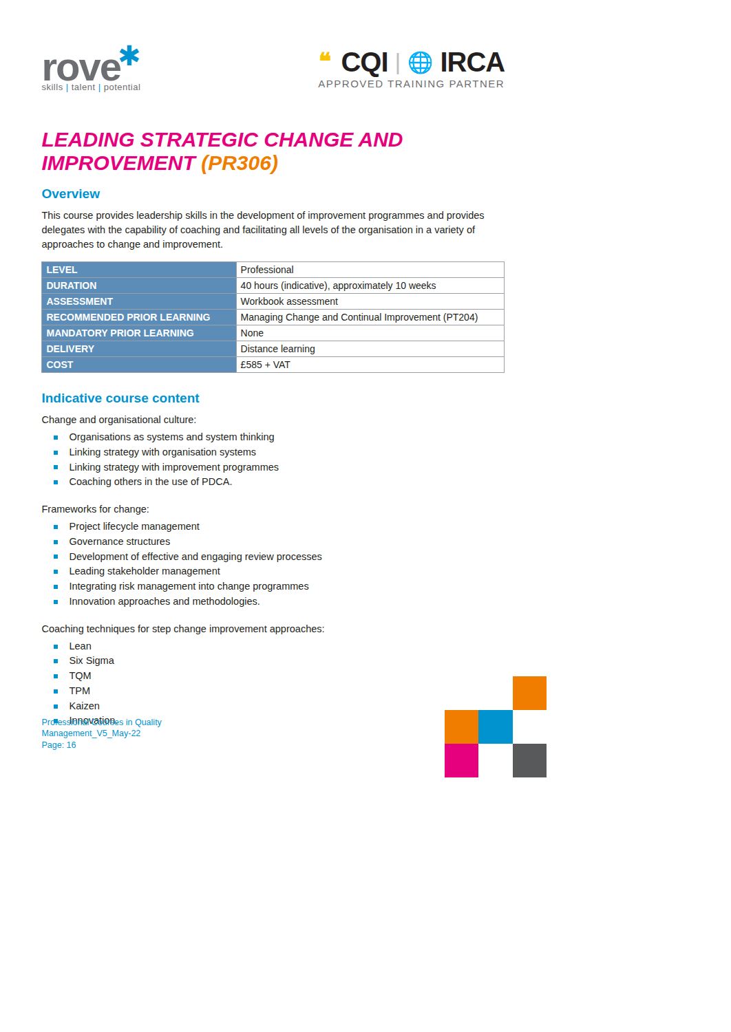rove✱
skills | talent | potential
❝CQI | 🌐IRCA
APPROVED TRAINING PARTNER
LEADING STRATEGIC CHANGE AND
IMPROVEMENT (PR306)
Overview
This course provides leadership skills in the development of improvement programmes and provides delegates with the capability of coaching and facilitating all levels of the organisation in a variety of approaches to change and improvement.
| LEVEL | Professional |
| DURATION | 40 hours (indicative), approximately 10 weeks |
| ASSESSMENT | Workbook assessment |
| RECOMMENDED PRIOR LEARNING | Managing Change and Continual Improvement (PT204) |
| MANDATORY PRIOR LEARNING | None |
| DELIVERY | Distance learning |
| COST | £585 + VAT |
Indicative course content
Change and organisational culture:
Organisations as systems and system thinking
Linking strategy with organisation systems
Linking strategy with improvement programmes
Coaching others in the use of PDCA.
Frameworks for change:
Project lifecycle management
Governance structures
Development of effective and engaging review processes
Leading stakeholder management
Integrating risk management into change programmes
Innovation approaches and methodologies.
Coaching techniques for step change improvement approaches:
Lean
Six Sigma
TQM
TPM
Kaizen
Innovation.
Professional Courses in Quality
Management_V5_May-22
Page: 16